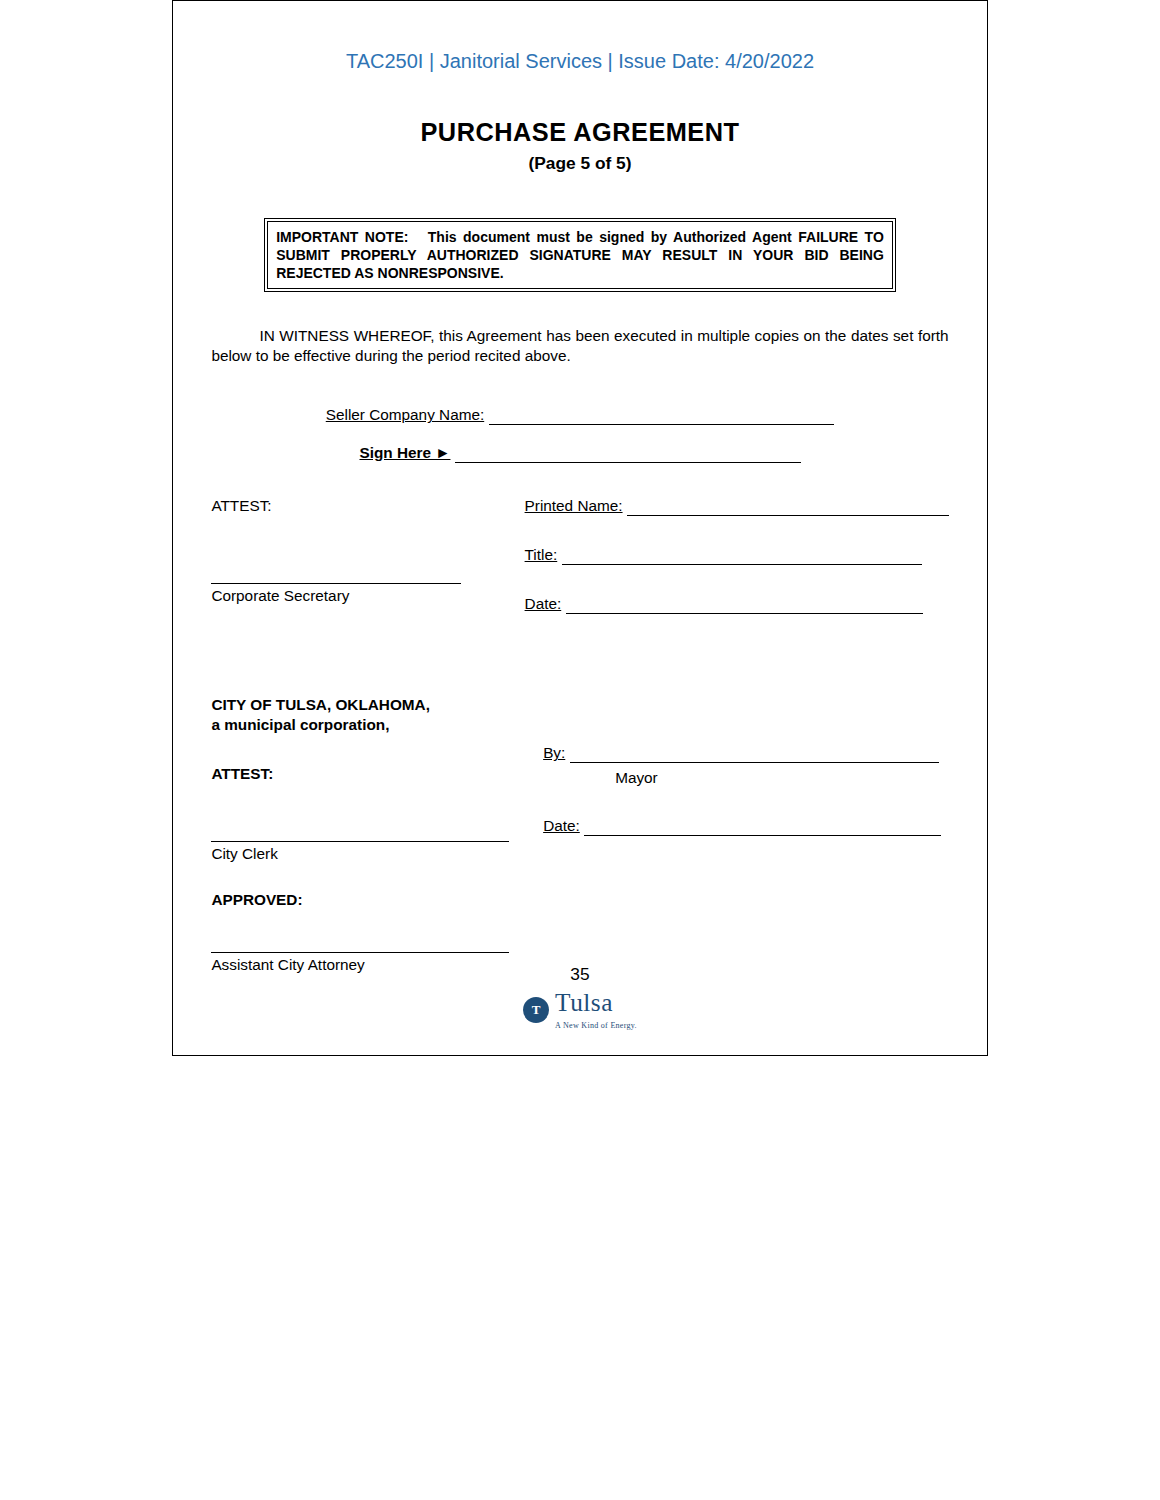TAC250I | Janitorial Services | Issue Date: 4/20/2022
PURCHASE AGREEMENT
(Page 5 of 5)
IMPORTANT NOTE: This document must be signed by Authorized Agent FAILURE TO SUBMIT PROPERLY AUTHORIZED SIGNATURE MAY RESULT IN YOUR BID BEING REJECTED AS NONRESPONSIVE.
IN WITNESS WHEREOF, this Agreement has been executed in multiple copies on the dates set forth below to be effective during the period recited above.
Seller Company Name:
Sign Here ►
| ATTEST: Corporate Secretary | Printed Name: Title: Date: |
| CITY OF TULSA, OKLAHOMA, a municipal corporation, ATTEST: City Clerk APPROVED: Assistant City Attorney | By: Mayor Date: |
35
T Tulsa
A New Kind of Energy.